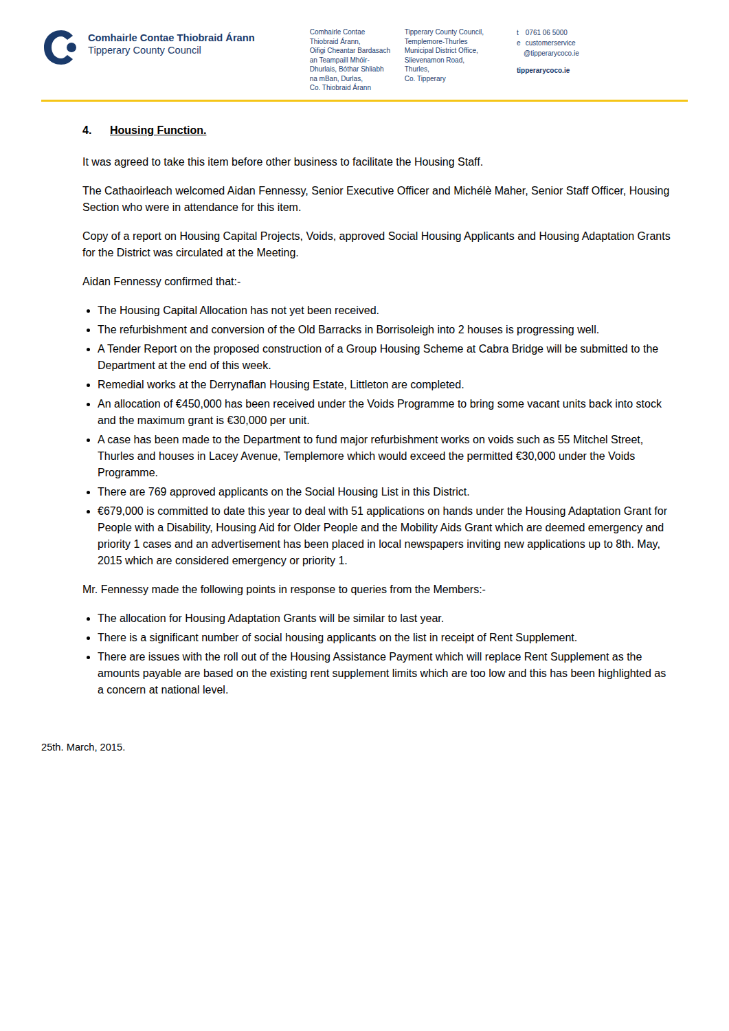Comhairle Contae Thiobraid Árann
Tipperary County Council
Comhairle Contae
Thiobraid Árann,
Oifigi Cheantar Bardasach
an Teampaill Mhóir-
Dhurlais, Bóthar Shliabh
na mBan, Durlas,
Co. Thiobraid Árann
Tipperary County Council,
Templemore-Thurles
Municipal District Office,
Slievenamon Road,
Thurles,
Co. Tipperary
t 0761 06 5000
e customerservice
@tipperarycoco.ie
tipperarycoco.ie
4.
Housing Function.
It was agreed to take this item before other business to facilitate the Housing Staff.
The Cathaoirleach welcomed Aidan Fennessy, Senior Executive Officer and Michélè Maher, Senior Staff Officer, Housing Section who were in attendance for this item.
Copy of a report on Housing Capital Projects, Voids, approved Social Housing Applicants and Housing Adaptation Grants for the District was circulated at the Meeting.
Aidan Fennessy confirmed that:-
The Housing Capital Allocation has not yet been received.
The refurbishment and conversion of the Old Barracks in Borrisoleigh into 2 houses is progressing well.
A Tender Report on the proposed construction of a Group Housing Scheme at Cabra Bridge will be submitted to the Department at the end of this week.
Remedial works at the Derrynaflan Housing Estate, Littleton are completed.
An allocation of €450,000 has been received under the Voids Programme to bring some vacant units back into stock and the maximum grant is €30,000 per unit.
A case has been made to the Department to fund major refurbishment works on voids such as 55 Mitchel Street, Thurles and houses in Lacey Avenue, Templemore which would exceed the permitted €30,000 under the Voids Programme.
There are 769 approved applicants on the Social Housing List in this District.
€679,000 is committed to date this year to deal with 51 applications on hands under the Housing Adaptation Grant for People with a Disability, Housing Aid for Older People and the Mobility Aids Grant which are deemed emergency and priority 1 cases and an advertisement has been placed in local newspapers inviting new applications up to 8th. May, 2015 which are considered emergency or priority 1.
Mr. Fennessy made the following points in response to queries from the Members:-
The allocation for Housing Adaptation Grants will be similar to last year.
There is a significant number of social housing applicants on the list in receipt of Rent Supplement.
There are issues with the roll out of the Housing Assistance Payment which will replace Rent Supplement as the amounts payable are based on the existing rent supplement limits which are too low and this has been highlighted as a concern at national level.
25th. March, 2015.